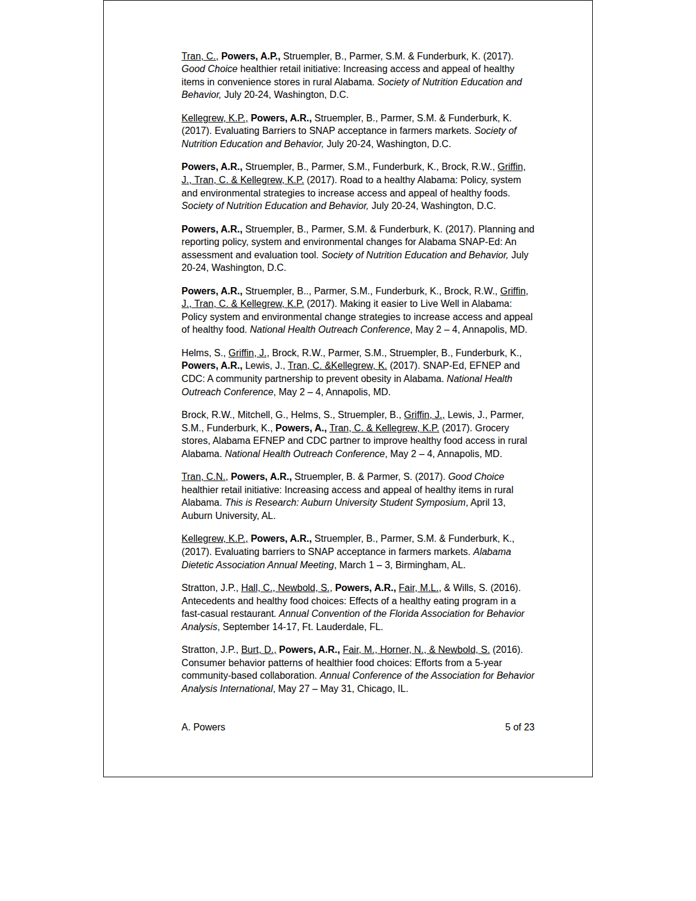Tran, C., Powers, A.P., Struempler, B., Parmer, S.M. & Funderburk, K. (2017). Good Choice healthier retail initiative: Increasing access and appeal of healthy items in convenience stores in rural Alabama. Society of Nutrition Education and Behavior, July 20-24, Washington, D.C.
Kellegrew, K.P., Powers, A.R., Struempler, B., Parmer, S.M. & Funderburk, K. (2017). Evaluating Barriers to SNAP acceptance in farmers markets. Society of Nutrition Education and Behavior, July 20-24, Washington, D.C.
Powers, A.R., Struempler, B., Parmer, S.M., Funderburk, K., Brock, R.W., Griffin, J., Tran, C. & Kellegrew, K.P. (2017). Road to a healthy Alabama: Policy, system and environmental strategies to increase access and appeal of healthy foods. Society of Nutrition Education and Behavior, July 20-24, Washington, D.C.
Powers, A.R., Struempler, B., Parmer, S.M. & Funderburk, K. (2017). Planning and reporting policy, system and environmental changes for Alabama SNAP-Ed: An assessment and evaluation tool. Society of Nutrition Education and Behavior, July 20-24, Washington, D.C.
Powers, A.R., Struempler, B.., Parmer, S.M., Funderburk, K., Brock, R.W., Griffin, J., Tran, C. & Kellegrew, K.P. (2017). Making it easier to Live Well in Alabama: Policy system and environmental change strategies to increase access and appeal of healthy food. National Health Outreach Conference, May 2 – 4, Annapolis, MD.
Helms, S., Griffin, J., Brock, R.W., Parmer, S.M., Struempler, B., Funderburk, K., Powers, A.R., Lewis, J., Tran, C. &Kellegrew, K. (2017). SNAP-Ed, EFNEP and CDC: A community partnership to prevent obesity in Alabama. National Health Outreach Conference, May 2 – 4, Annapolis, MD.
Brock, R.W., Mitchell, G., Helms, S., Struempler, B., Griffin, J., Lewis, J., Parmer, S.M., Funderburk, K., Powers, A., Tran, C. & Kellegrew, K.P. (2017). Grocery stores, Alabama EFNEP and CDC partner to improve healthy food access in rural Alabama. National Health Outreach Conference, May 2 – 4, Annapolis, MD.
Tran, C.N., Powers, A.R., Struempler, B. & Parmer, S. (2017). Good Choice healthier retail initiative: Increasing access and appeal of healthy items in rural Alabama. This is Research: Auburn University Student Symposium, April 13, Auburn University, AL.
Kellegrew, K.P., Powers, A.R., Struempler, B., Parmer, S.M. & Funderburk, K., (2017). Evaluating barriers to SNAP acceptance in farmers markets. Alabama Dietetic Association Annual Meeting, March 1 – 3, Birmingham, AL.
Stratton, J.P., Hall, C., Newbold, S., Powers, A.R., Fair, M.L., & Wills, S. (2016). Antecedents and healthy food choices: Effects of a healthy eating program in a fast-casual restaurant. Annual Convention of the Florida Association for Behavior Analysis, September 14-17, Ft. Lauderdale, FL.
Stratton, J.P., Burt, D., Powers, A.R., Fair, M., Horner, N., & Newbold, S. (2016). Consumer behavior patterns of healthier food choices: Efforts from a 5-year community-based collaboration. Annual Conference of the Association for Behavior Analysis International, May 27 – May 31, Chicago, IL.
A. Powers
5 of 23